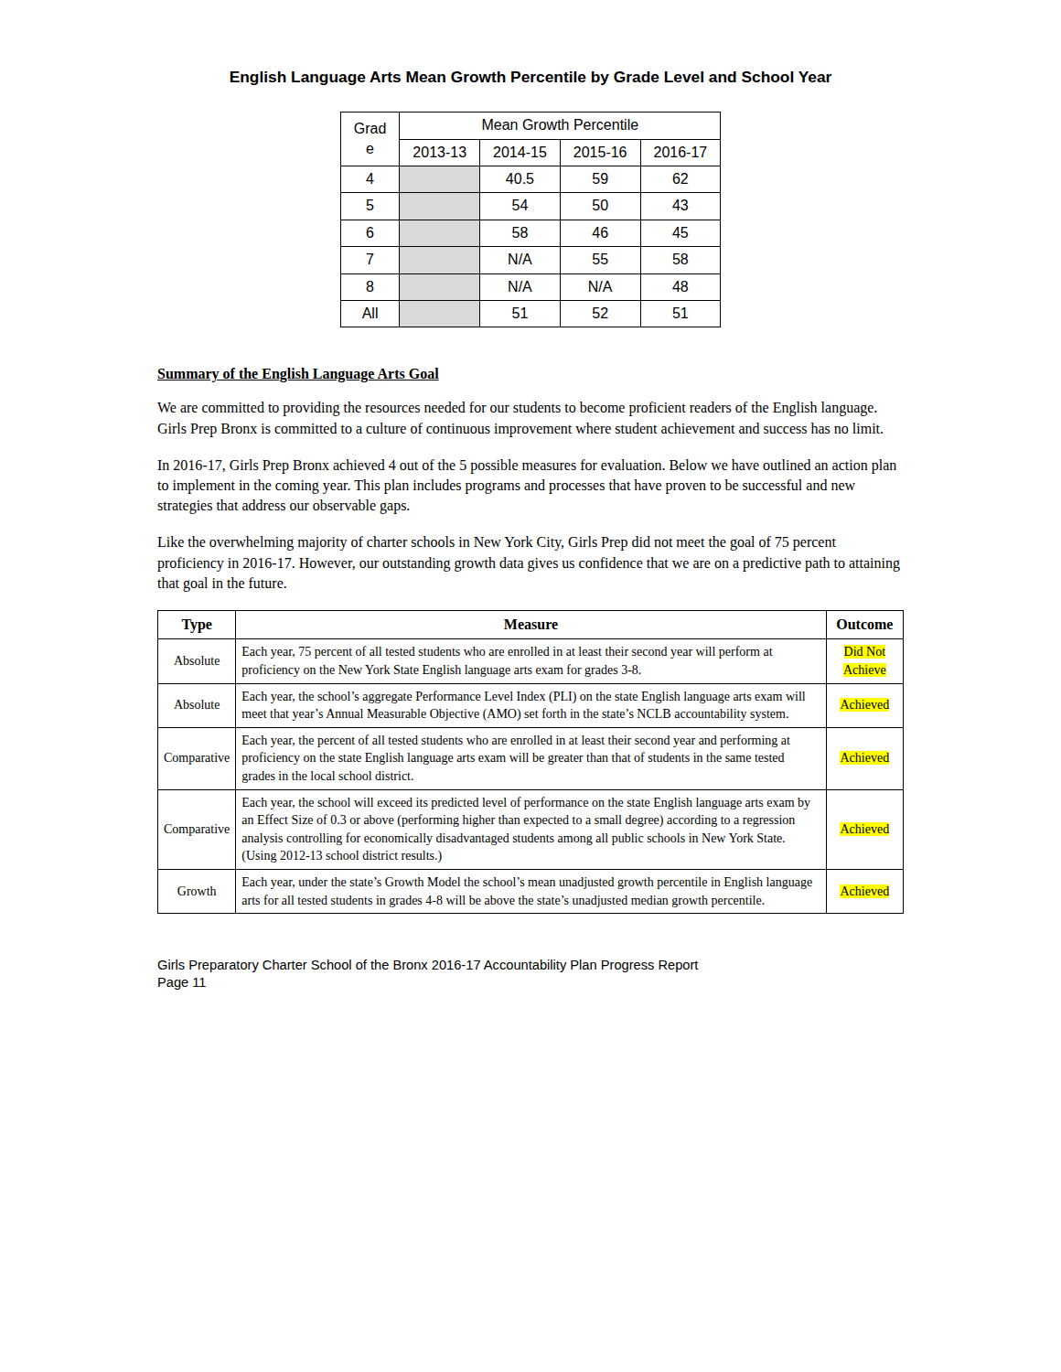English Language Arts Mean Growth Percentile by Grade Level and School Year
| Grad e | Mean Growth Percentile |
| 2013-13 | 2014-15 | 2015-16 | 2016-17 |
| 4 | | 40.5 | 59 | 62 |
| 5 | | 54 | 50 | 43 |
| 6 | | 58 | 46 | 45 |
| 7 | | N/A | 55 | 58 |
| 8 | | N/A | N/A | 48 |
| All | | 51 | 52 | 51 |
Summary of the English Language Arts Goal
We are committed to providing the resources needed for our students to become proficient readers of the English language. Girls Prep Bronx is committed to a culture of continuous improvement where student achievement and success has no limit.
In 2016-17, Girls Prep Bronx achieved 4 out of the 5 possible measures for evaluation. Below we have outlined an action plan to implement in the coming year. This plan includes programs and processes that have proven to be successful and new strategies that address our observable gaps.
Like the overwhelming majority of charter schools in New York City, Girls Prep did not meet the goal of 75 percent proficiency in 2016-17. However, our outstanding growth data gives us confidence that we are on a predictive path to attaining that goal in the future.
| Type | Measure | Outcome |
| --- | --- | --- |
| Absolute | Each year, 75 percent of all tested students who are enrolled in at least their second year will perform at proficiency on the New York State English language arts exam for grades 3-8. | Did Not Achieve |
| Absolute | Each year, the school’s aggregate Performance Level Index (PLI) on the state English language arts exam will meet that year’s Annual Measurable Objective (AMO) set forth in the state’s NCLB accountability system. | Achieved |
| Comparative | Each year, the percent of all tested students who are enrolled in at least their second year and performing at proficiency on the state English language arts exam will be greater than that of students in the same tested grades in the local school district. | Achieved |
| Comparative | Each year, the school will exceed its predicted level of performance on the state English language arts exam by an Effect Size of 0.3 or above (performing higher than expected to a small degree) according to a regression analysis controlling for economically disadvantaged students among all public schools in New York State. (Using 2012-13 school district results.) | Achieved |
| Growth | Each year, under the state’s Growth Model the school’s mean unadjusted growth percentile in English language arts for all tested students in grades 4-8 will be above the state’s unadjusted median growth percentile. | Achieved |
Girls Preparatory Charter School of the Bronx 2016-17 Accountability Plan Progress Report
Page 11